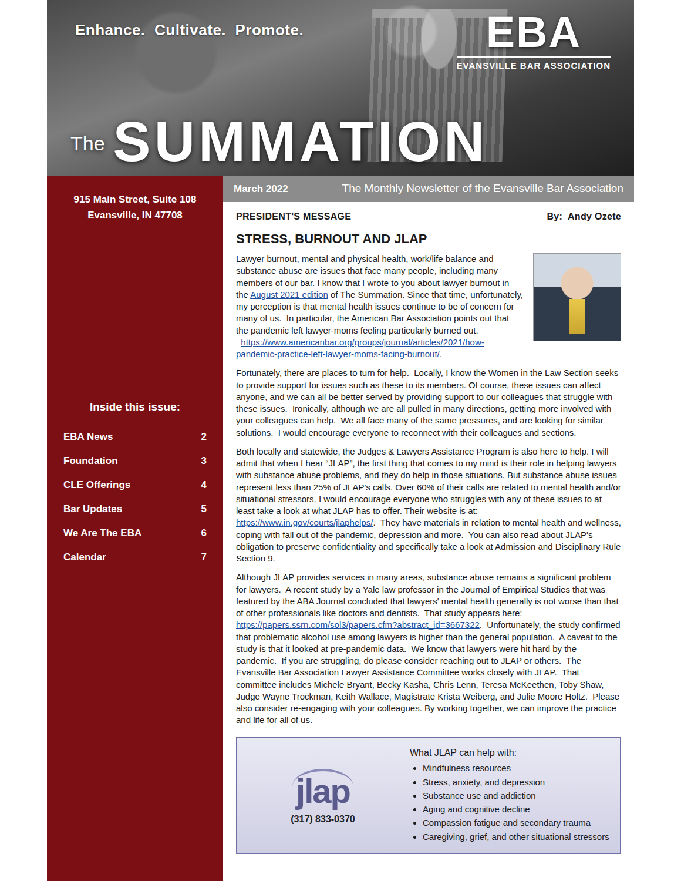Enhance. Cultivate. Promote.
EBA
EVANSVILLE BAR ASSOCIATION
The SUMMATION
915 Main Street, Suite 108
Evansville, IN 47708
Inside this issue:
EBA News 2
Foundation 3
CLE Offerings 4
Bar Updates 5
We Are The EBA 6
Calendar 7
March 2022 The Monthly Newsletter of the Evansville Bar Association
PRESIDENT'S MESSAGE By: Andy Ozete
STRESS, BURNOUT AND JLAP
Lawyer burnout, mental and physical health, work/life balance and substance abuse are issues that face many people, including many members of our bar. I know that I wrote to you about lawyer burnout in the August 2021 edition of The Summation. Since that time, unfortunately, my perception is that mental health issues continue to be of concern for many of us. In particular, the American Bar Association points out that the pandemic left lawyer-moms feeling particularly burned out. https://www.americanbar.org/groups/journal/articles/2021/how-pandemic-practice-left-lawyer-moms-facing-burnout/.
Fortunately, there are places to turn for help. Locally, I know the Women in the Law Section seeks to provide support for issues such as these to its members. Of course, these issues can affect anyone, and we can all be better served by providing support to our colleagues that struggle with these issues. Ironically, although we are all pulled in many directions, getting more involved with your colleagues can help. We all face many of the same pressures, and are looking for similar solutions. I would encourage everyone to reconnect with their colleagues and sections.
Both locally and statewide, the Judges & Lawyers Assistance Program is also here to help. I will admit that when I hear “JLAP”, the first thing that comes to my mind is their role in helping lawyers with substance abuse problems, and they do help in those situations. But substance abuse issues represent less than 25% of JLAP's calls. Over 60% of their calls are related to mental health and/or situational stressors. I would encourage everyone who struggles with any of these issues to at least take a look at what JLAP has to offer. Their website is at: https://www.in.gov/courts/jlaphelps/. They have materials in relation to mental health and wellness, coping with fall out of the pandemic, depression and more. You can also read about JLAP's obligation to preserve confidentiality and specifically take a look at Admission and Disciplinary Rule Section 9.
Although JLAP provides services in many areas, substance abuse remains a significant problem for lawyers. A recent study by a Yale law professor in the Journal of Empirical Studies that was featured by the ABA Journal concluded that lawyers' mental health generally is not worse than that of other professionals like doctors and dentists. That study appears here: https://papers.ssrn.com/sol3/papers.cfm?abstract_id=3667322. Unfortunately, the study confirmed that problematic alcohol use among lawyers is higher than the general population. A caveat to the study is that it looked at pre-pandemic data. We know that lawyers were hit hard by the pandemic. If you are struggling, do please consider reaching out to JLAP or others. The Evansville Bar Association Lawyer Assistance Committee works closely with JLAP. That committee includes Michele Bryant, Becky Kasha, Chris Lenn, Teresa McKeethen, Toby Shaw, Judge Wayne Trockman, Keith Wallace, Magistrate Krista Weiberg, and Julie Moore Holtz. Please also consider re-engaging with your colleagues. By working together, we can improve the practice and life for all of us.
jlap
(317) 833-0370
What JLAP can help with:
Mindfulness resources
Stress, anxiety, and depression
Substance use and addiction
Aging and cognitive decline
Compassion fatigue and secondary trauma
Caregiving, grief, and other situational stressors